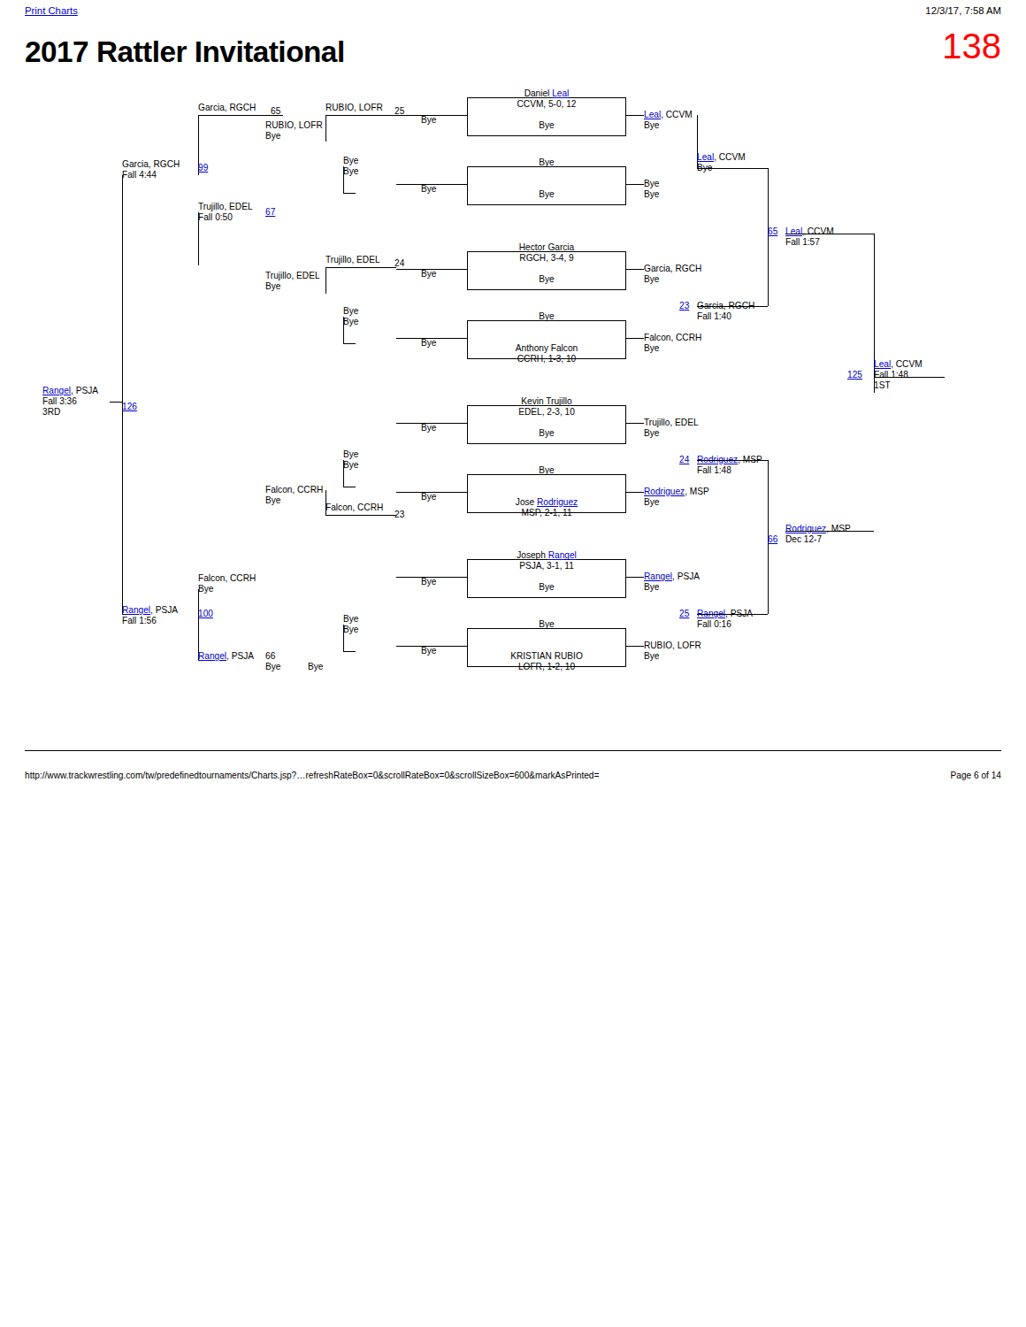Print Charts
12/3/17, 7:58 AM
2017 Rattler Invitational
138
Garcia, RGCH
65
Garcia, RGCH
Fall 4:44
99
Trujillo, EDEL
Fall 0:50
67
RUBIO, LOFR
25
RUBIO, LOFR
Bye
Bye
Bye
Trujillo, EDEL
24
Trujillo, EDEL
Bye
Bye
Bye
Daniel Leal
CCVM, 5-0, 12
Bye
Bye
Bye
Bye
Bye
Hector Garcia
RGCH, 3-4, 9
Bye
Bye
Bye
Anthony Falcon
CCRH, 1-3, 10
Bye
Leal, CCVM
Bye
Bye
Bye
Leal, CCVM
Bye
Garcia, RGCH
Bye
Falcon, CCRH
Bye
23
Garcia, RGCH
Fall 1:40
65
Leal, CCVM
Fall 1:57
125
Leal, CCVM
Fall 1:48
1ST
Kevin Trujillo
EDEL, 2-3, 10
Bye
Bye
Bye
Jose Rodriguez
MSP, 2-1, 11
Bye
Joseph Rangel
PSJA, 3-1, 11
Bye
Bye
Bye
KRISTIAN RUBIO
LOFR, 1-2, 10
Bye
Bye
Bye
Falcon, CCRH
Bye
Falcon, CCRH
23
Bye
Bye
Falcon, CCRH
Bye
Rangel, PSJA
Fall 1:56
100
Rangel, PSJA
66
Bye
Bye
Trujillo, EDEL
Bye
Rodriguez, MSP
Bye
24
Rodriguez, MSP
Fall 1:48
Rangel, PSJA
Bye
RUBIO, LOFR
Bye
25
Rangel, PSJA
Fall 0:16
66
Rodriguez, MSP
Dec 12-7
Rangel, PSJA
Fall 3:36
3RD
126
http://www.trackwrestling.com/tw/predefinedtournaments/Charts.jsp?…refreshRateBox=0&scrollRateBox=0&scrollSizeBox=600&markAsPrinted=
Page 6 of 14